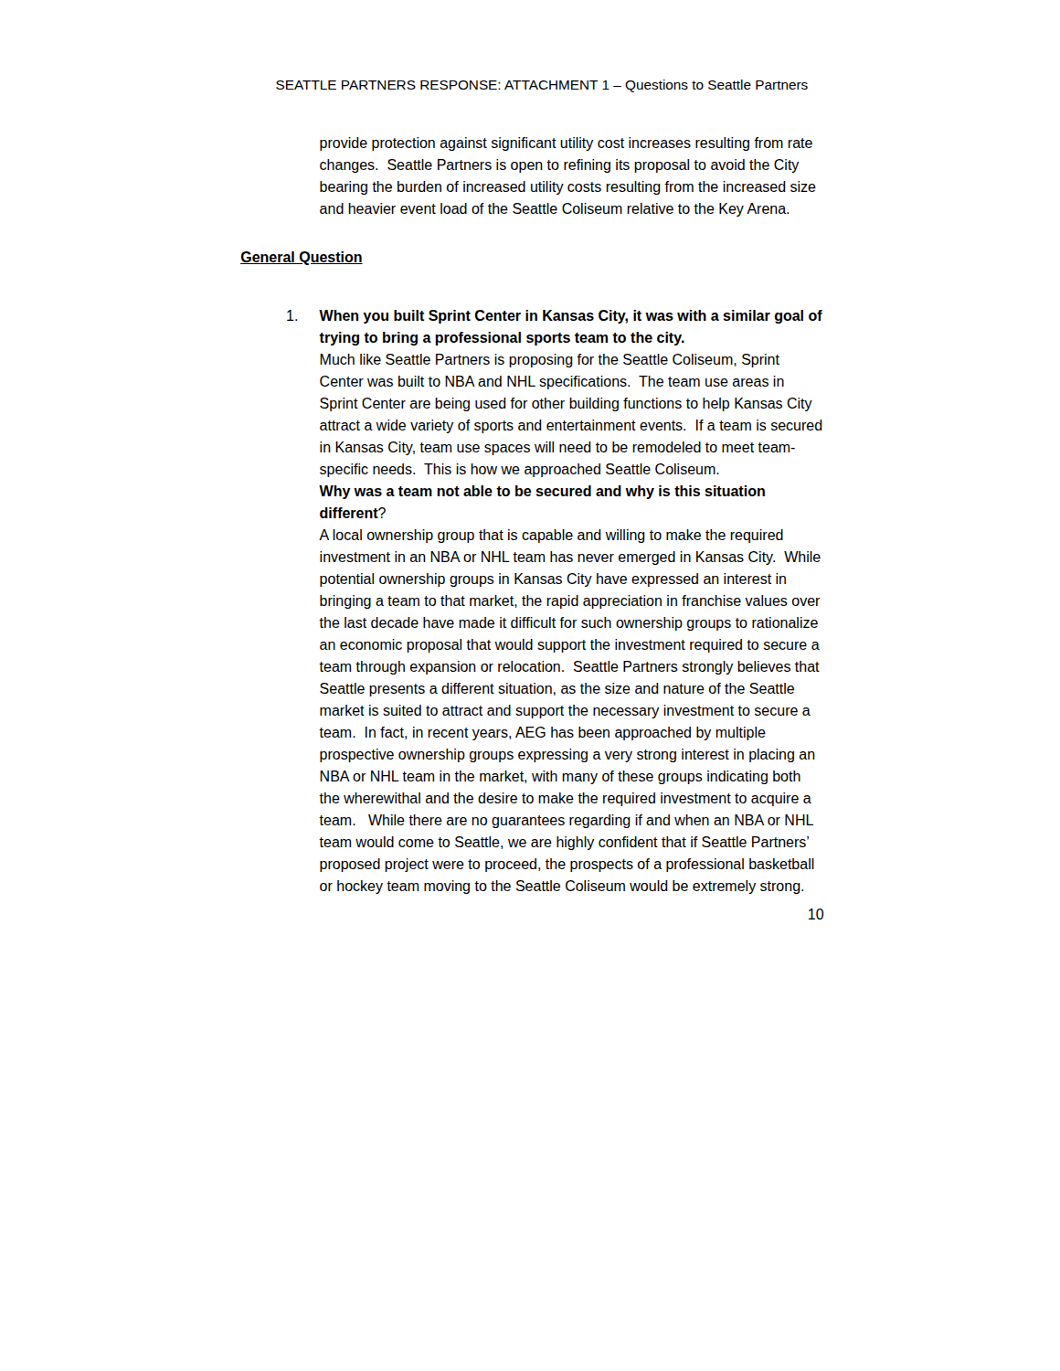SEATTLE PARTNERS RESPONSE: ATTACHMENT 1 – Questions to Seattle Partners
provide protection against significant utility cost increases resulting from rate changes. Seattle Partners is open to refining its proposal to avoid the City bearing the burden of increased utility costs resulting from the increased size and heavier event load of the Seattle Coliseum relative to the Key Arena.
General Question
When you built Sprint Center in Kansas City, it was with a similar goal of trying to bring a professional sports team to the city.
Much like Seattle Partners is proposing for the Seattle Coliseum, Sprint Center was built to NBA and NHL specifications. The team use areas in Sprint Center are being used for other building functions to help Kansas City attract a wide variety of sports and entertainment events. If a team is secured in Kansas City, team use spaces will need to be remodeled to meet team-specific needs. This is how we approached Seattle Coliseum.
Why was a team not able to be secured and why is this situation different?
A local ownership group that is capable and willing to make the required investment in an NBA or NHL team has never emerged in Kansas City. While potential ownership groups in Kansas City have expressed an interest in bringing a team to that market, the rapid appreciation in franchise values over the last decade have made it difficult for such ownership groups to rationalize an economic proposal that would support the investment required to secure a team through expansion or relocation. Seattle Partners strongly believes that Seattle presents a different situation, as the size and nature of the Seattle market is suited to attract and support the necessary investment to secure a team. In fact, in recent years, AEG has been approached by multiple prospective ownership groups expressing a very strong interest in placing an NBA or NHL team in the market, with many of these groups indicating both the wherewithal and the desire to make the required investment to acquire a team. While there are no guarantees regarding if and when an NBA or NHL team would come to Seattle, we are highly confident that if Seattle Partners’ proposed project were to proceed, the prospects of a professional basketball or hockey team moving to the Seattle Coliseum would be extremely strong.
10